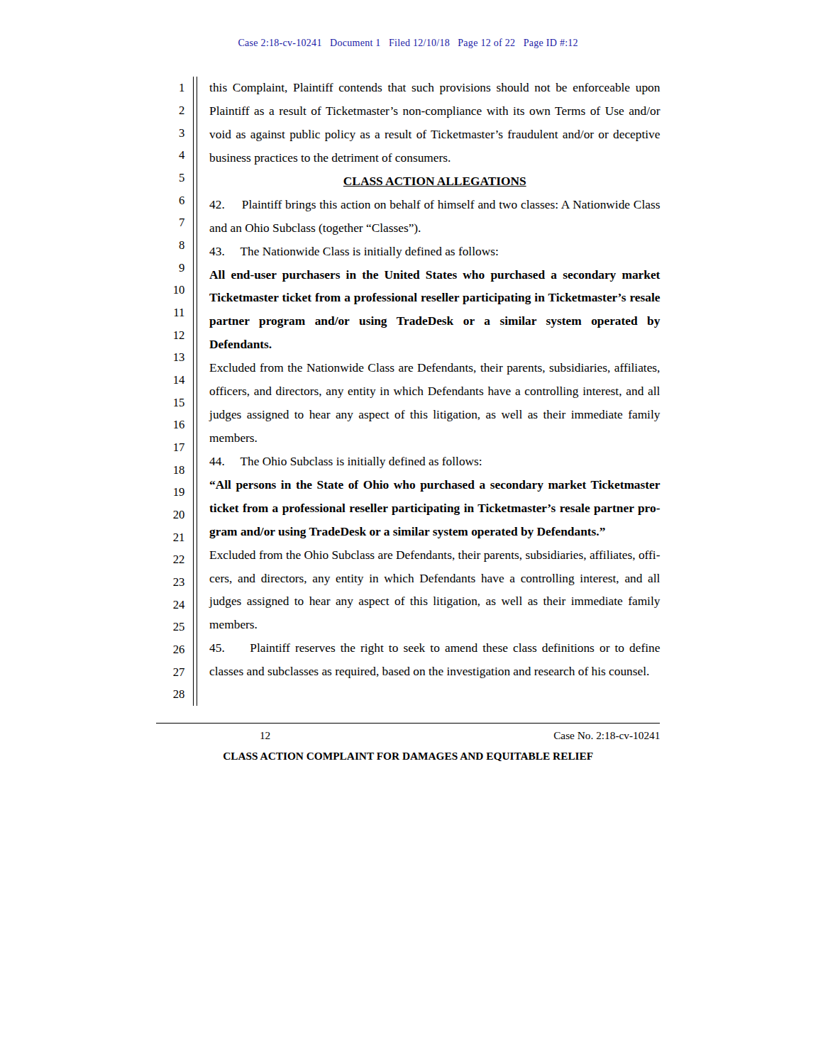Case 2:18-cv-10241 Document 1 Filed 12/10/18 Page 12 of 22 Page ID #:12
1
2
3
4
5
6
7
8
9
10
11
12
13
14
15
16
17
18
19
20
21
22
23
24
25
26
27
28
this Complaint, Plaintiff contends that such provisions should not be enforceable upon Plaintiff as a result of Ticketmaster’s non-compliance with its own Terms of Use and/or void as against public policy as a result of Ticketmaster’s fraudulent and/or or deceptive business practices to the detriment of consumers.
CLASS ACTION ALLEGATIONS
42. Plaintiff brings this action on behalf of himself and two classes: A Nationwide Class and an Ohio Subclass (together “Classes”).
43. The Nationwide Class is initially defined as follows:
All end-user purchasers in the United States who purchased a secondary market Ticketmaster ticket from a professional reseller participating in Ticketmaster’s resale partner program and/or using TradeDesk or a similar system operated by Defendants.
Excluded from the Nationwide Class are Defendants, their parents, subsidiaries, affiliates, officers, and directors, any entity in which Defendants have a controlling interest, and all judges assigned to hear any aspect of this litigation, as well as their immediate family members.
44. The Ohio Subclass is initially defined as follows:
“All persons in the State of Ohio who purchased a secondary market Ticketmaster ticket from a professional reseller participating in Ticketmaster’s resale partner program and/or using TradeDesk or a similar system operated by Defendants.”
Excluded from the Ohio Subclass are Defendants, their parents, subsidiaries, affiliates, officers, and directors, any entity in which Defendants have a controlling interest, and all judges assigned to hear any aspect of this litigation, as well as their immediate family members.
45. Plaintiff reserves the right to seek to amend these class definitions or to define classes and subclasses as required, based on the investigation and research of his counsel.
12
Case No. 2:18-cv-10241
CLASS ACTION COMPLAINT FOR DAMAGES AND EQUITABLE RELIEF